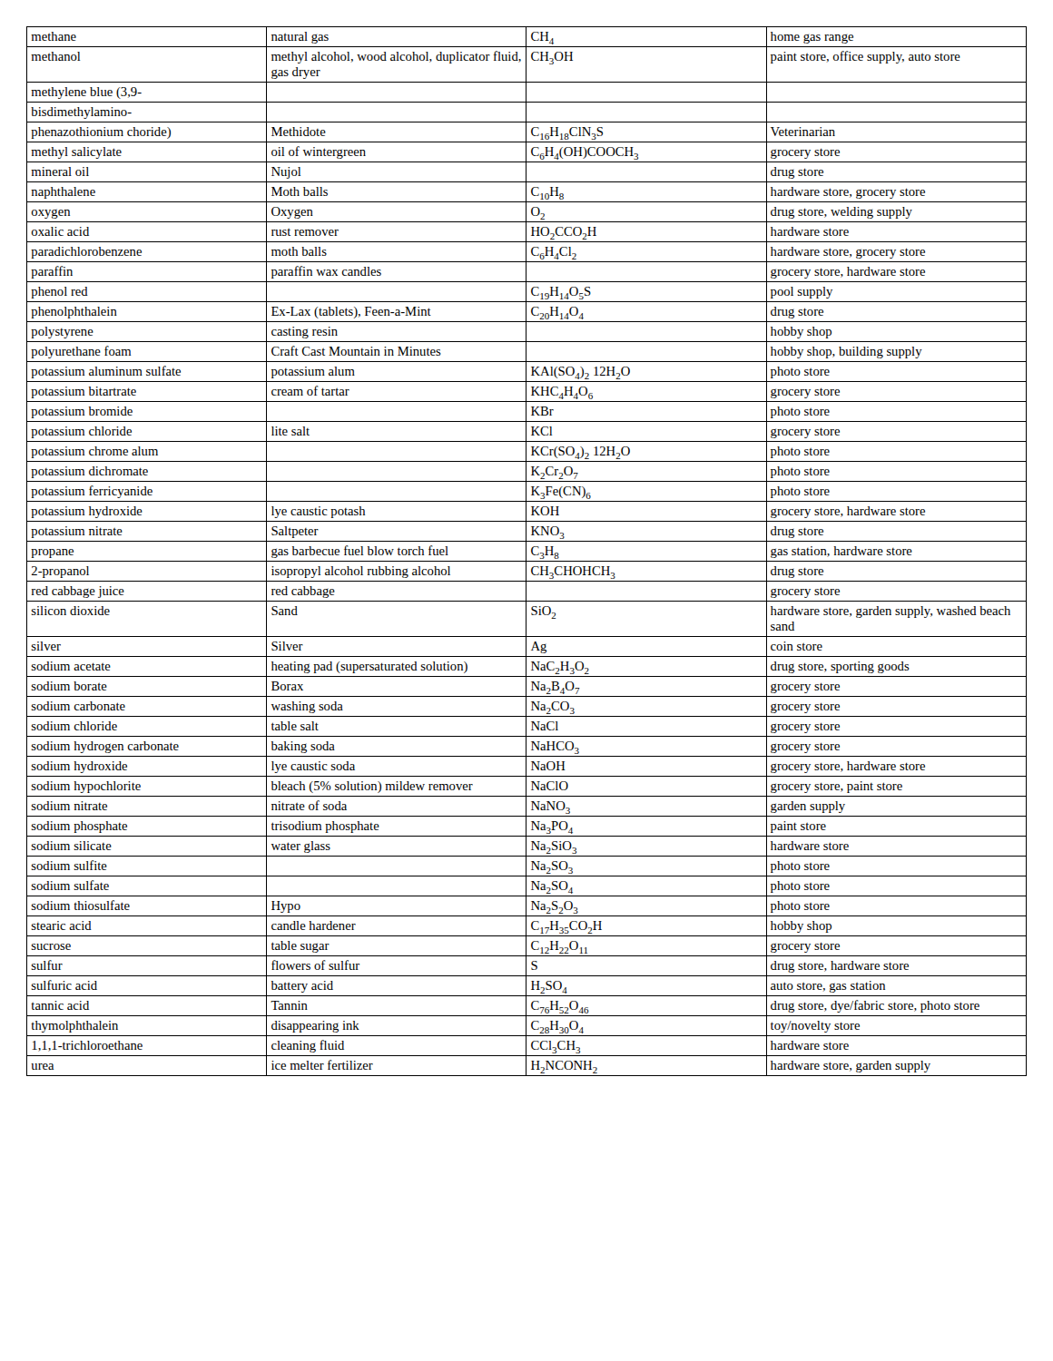| methane | natural gas | CH 4 | home gas range |
| methanol | methyl alcohol, wood alcohol, duplicator fluid, gas dryer | CH 3 OH | paint store, office supply, auto store |
| methylene blue (3,9- | | | |
| bisdimethylamino- | | | |
| phenazothionium choride) | Methidote | C 16 H 18 ClN 3 S | Veterinarian |
| methyl salicylate | oil of wintergreen | C 6 H 4 (OH)COOCH 3 | grocery store |
| mineral oil | Nujol | | drug store |
| naphthalene | Moth balls | C 10 H 8 | hardware store, grocery store |
| oxygen | Oxygen | O 2 | drug store, welding supply |
| oxalic acid | rust remover | HO 2 CCO 2 H | hardware store |
| paradichlorobenzene | moth balls | C 6 H 4 Cl 2 | hardware store, grocery store |
| paraffin | paraffin wax candles | | grocery store, hardware store |
| phenol red | | C 19 H 14 O 5 S | pool supply |
| phenolphthalein | Ex-Lax (tablets), Feen-a-Mint | C 20 H 14 O 4 | drug store |
| polystyrene | casting resin | | hobby shop |
| polyurethane foam | Craft Cast Mountain in Minutes | | hobby shop, building supply |
| potassium aluminum sulfate | potassium alum | KAl(SO 4 ) 2 12H 2 O | photo store |
| potassium bitartrate | cream of tartar | KHC 4 H 4 O 6 | grocery store |
| potassium bromide | | KBr | photo store |
| potassium chloride | lite salt | KCl | grocery store |
| potassium chrome alum | | KCr(SO 4 ) 2 12H 2 O | photo store |
| potassium dichromate | | K 2 Cr 2 O 7 | photo store |
| potassium ferricyanide | | K 3 Fe(CN) 6 | photo store |
| potassium hydroxide | lye caustic potash | KOH | grocery store, hardware store |
| potassium nitrate | Saltpeter | KNO 3 | drug store |
| propane | gas barbecue fuel blow torch fuel | C 3 H 8 | gas station, hardware store |
| 2-propanol | isopropyl alcohol rubbing alcohol | CH 3 CHOHCH 3 | drug store |
| red cabbage juice | red cabbage | | grocery store |
| silicon dioxide | Sand | SiO 2 | hardware store, garden supply, washed beach sand |
| silver | Silver | Ag | coin store |
| sodium acetate | heating pad (supersaturated solution) | NaC 2 H 3 O 2 | drug store, sporting goods |
| sodium borate | Borax | Na 2 B 4 O 7 | grocery store |
| sodium carbonate | washing soda | Na 2 CO 3 | grocery store |
| sodium chloride | table salt | NaCl | grocery store |
| sodium hydrogen carbonate | baking soda | NaHCO 3 | grocery store |
| sodium hydroxide | lye caustic soda | NaOH | grocery store, hardware store |
| sodium hypochlorite | bleach (5% solution) mildew remover | NaClO | grocery store, paint store |
| sodium nitrate | nitrate of soda | NaNO 3 | garden supply |
| sodium phosphate | trisodium phosphate | Na 3 PO 4 | paint store |
| sodium silicate | water glass | Na 2 SiO 3 | hardware store |
| sodium sulfite | | Na 2 SO 3 | photo store |
| sodium sulfate | | Na 2 SO 4 | photo store |
| sodium thiosulfate | Hypo | Na 2 S 2 O 3 | photo store |
| stearic acid | candle hardener | C 17 H 35 CO 2 H | hobby shop |
| sucrose | table sugar | C 12 H 22 O 11 | grocery store |
| sulfur | flowers of sulfur | S | drug store, hardware store |
| sulfuric acid | battery acid | H 2 SO 4 | auto store, gas station |
| tannic acid | Tannin | C 76 H 52 O 46 | drug store, dye/fabric store, photo store |
| thymolphthalein | disappearing ink | C 28 H 30 O 4 | toy/novelty store |
| 1,1,1-trichloroethane | cleaning fluid | CCl 3 CH 3 | hardware store |
| urea | ice melter fertilizer | H 2 NCONH 2 | hardware store, garden supply |